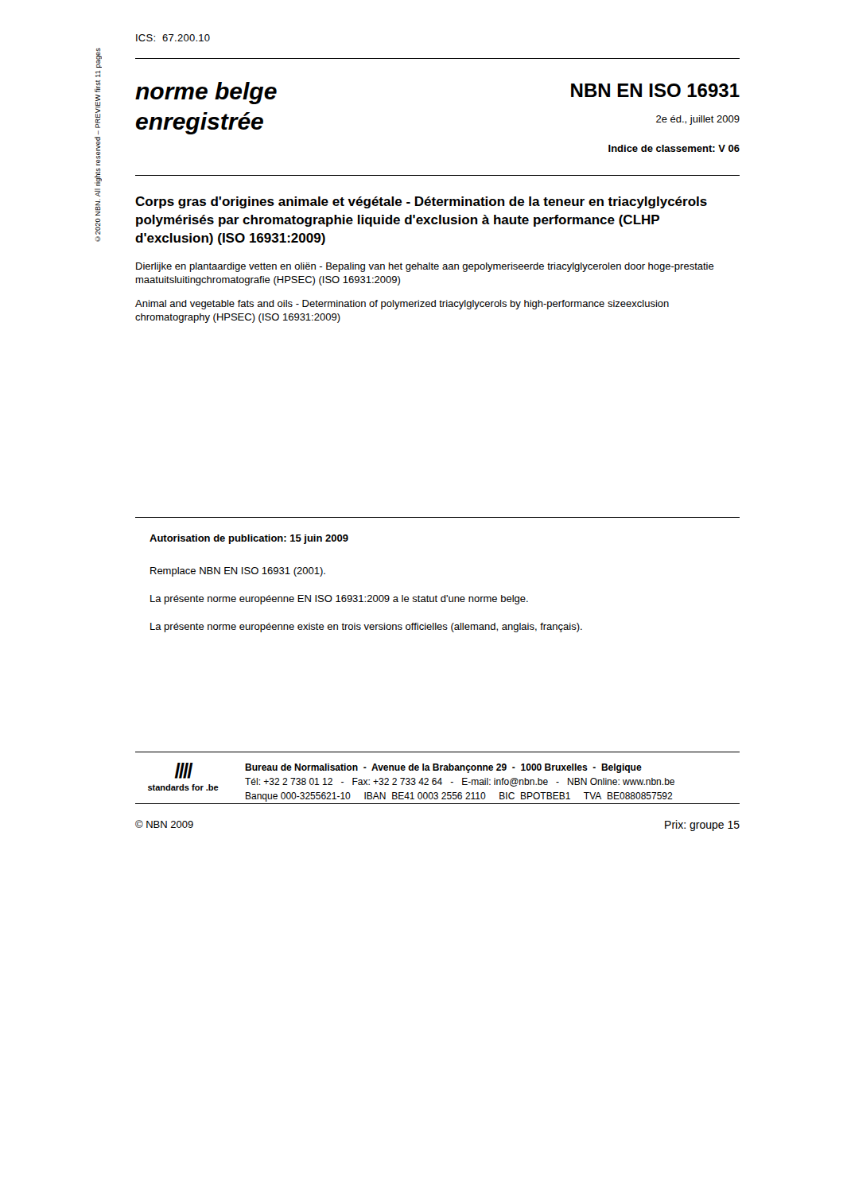©2020 NBN. All rights reserved – PREVIEW first 11 pages
ICS: 67.200.10
norme belge
enregistrée
NBN EN ISO 16931
2e éd., juillet 2009
Indice de classement: V 06
Corps gras d'origines animale et végétale - Détermination de la teneur en triacylglycérols polymérisés par chromatographie liquide d'exclusion à haute performance (CLHP d'exclusion) (ISO 16931:2009)
Dierlijke en plantaardige vetten en oliën - Bepaling van het gehalte aan gepolymeriseerde triacylglycerolen door hoge-prestatie maatuitsluitingchromatografie (HPSEC) (ISO 16931:2009)
Animal and vegetable fats and oils - Determination of polymerized triacylglycerols by high-performance sizeexclusion chromatography (HPSEC) (ISO 16931:2009)
Autorisation de publication: 15 juin 2009
Remplace NBN EN ISO 16931 (2001).
La présente norme européenne EN ISO 16931:2009 a le statut d'une norme belge.
La présente norme européenne existe en trois versions officielles (allemand, anglais, français).
//// standards for .be
Bureau de Normalisation - Avenue de la Brabançonne 29 - 1000 Bruxelles - Belgique
Tél: +32 2 738 01 12 - Fax: +32 2 733 42 64 - E-mail: info@nbn.be - NBN Online: www.nbn.be
Banque 000-3255621-10 IBAN BE41 0003 2556 2110 BIC BPOTBEB1 TVA BE0880857592
© NBN 2009 Prix: groupe 15